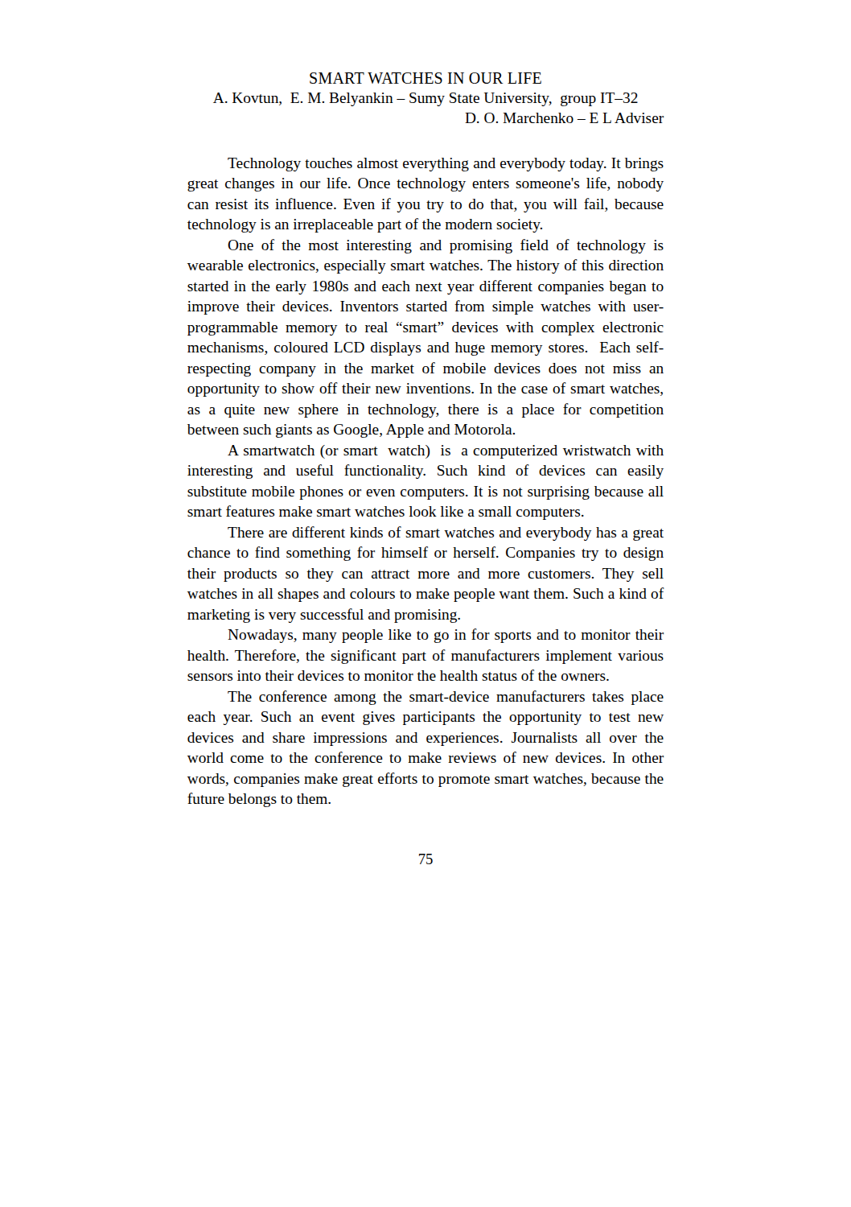SMART WATCHES IN OUR LIFE
A. Kovtun, E. M. Belyankin – Sumy State University, group IT–32
D. O. Marchenko – E L Adviser
Technology touches almost everything and everybody today. It brings great changes in our life. Once technology enters someone's life, nobody can resist its influence. Even if you try to do that, you will fail, because technology is an irreplaceable part of the modern society.
One of the most interesting and promising field of technology is wearable electronics, especially smart watches. The history of this direction started in the early 1980s and each next year different companies began to improve their devices. Inventors started from simple watches with user-programmable memory to real “smart” devices with complex electronic mechanisms, coloured LCD displays and huge memory stores. Each self-respecting company in the market of mobile devices does not miss an opportunity to show off their new inventions. In the case of smart watches, as a quite new sphere in technology, there is a place for competition between such giants as Google, Apple and Motorola.
A smartwatch (or smart watch) is a computerized wristwatch with interesting and useful functionality. Such kind of devices can easily substitute mobile phones or even computers. It is not surprising because all smart features make smart watches look like a small computers.
There are different kinds of smart watches and everybody has a great chance to find something for himself or herself. Companies try to design their products so they can attract more and more customers. They sell watches in all shapes and colours to make people want them. Such a kind of marketing is very successful and promising.
Nowadays, many people like to go in for sports and to monitor their health. Therefore, the significant part of manufacturers implement various sensors into their devices to monitor the health status of the owners.
The conference among the smart-device manufacturers takes place each year. Such an event gives participants the opportunity to test new devices and share impressions and experiences. Journalists all over the world come to the conference to make reviews of new devices. In other words, companies make great efforts to promote smart watches, because the future belongs to them.
75